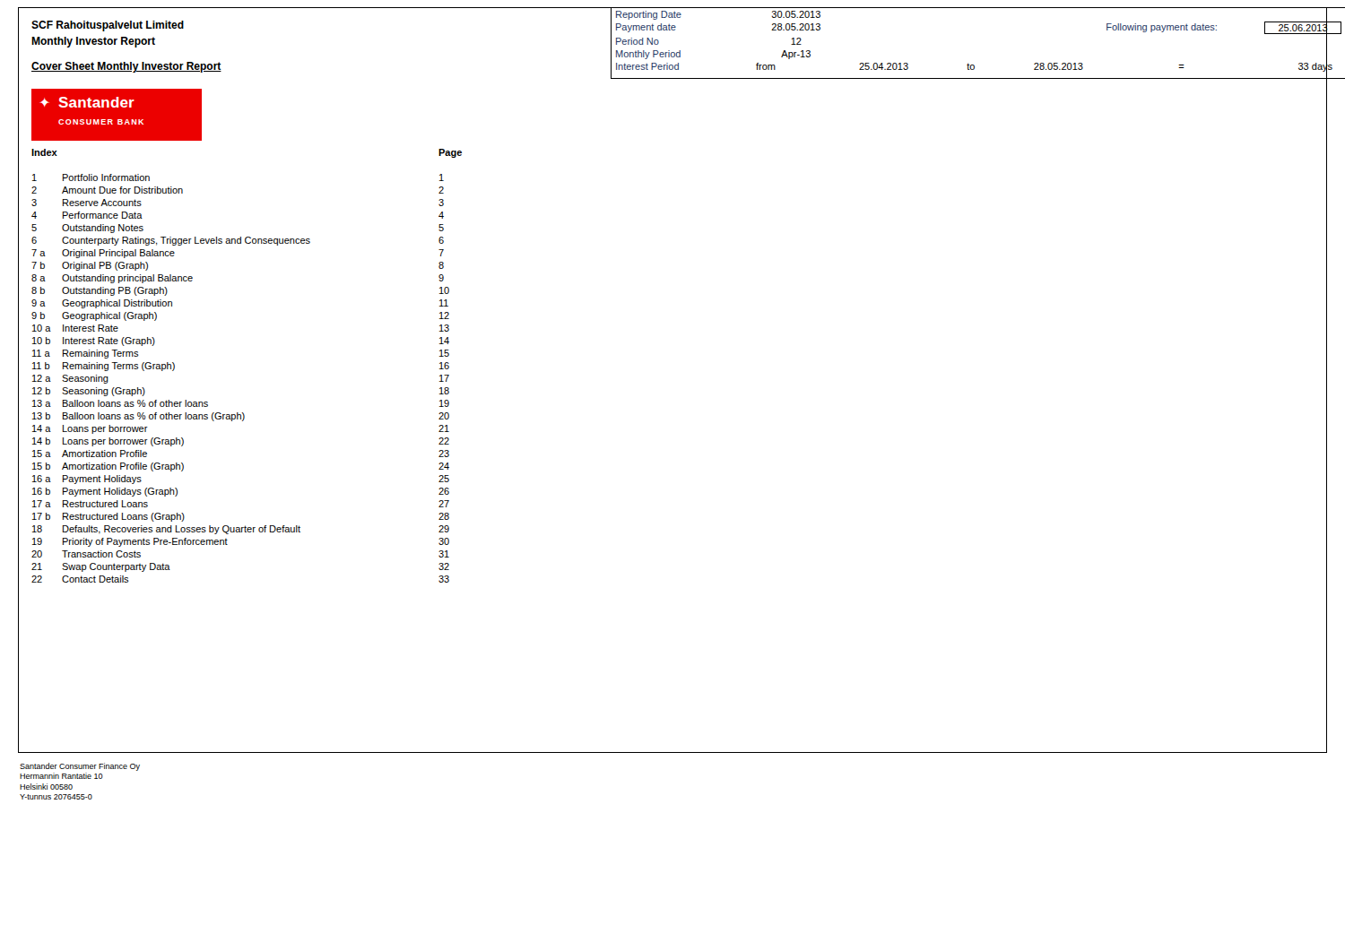| Reporting Date | 30.05.2013 | | | | | |
| Payment date | 28.05.2013 | | | | Following payment dates: | 25.06.2013 |
| Period No | 12 | | | | | |
| Monthly Period | Apr-13 | | | | | |
| Interest Period | from | 25.04.2013 | to | 28.05.2013 | = | 33 days |
SCF Rahoituspalvelut Limited
Monthly Investor Report
Cover Sheet Monthly Investor Report
✦ Santander CONSUMER BANK
| Index | | Page |
| 1 | Portfolio Information | 1 |
| 2 | Amount Due for Distribution | 2 |
| 3 | Reserve Accounts | 3 |
| 4 | Performance Data | 4 |
| 5 | Outstanding Notes | 5 |
| 6 | Counterparty Ratings, Trigger Levels and Consequences | 6 |
| 7 a | Original Principal Balance | 7 |
| 7 b | Original PB (Graph) | 8 |
| 8 a | Outstanding principal Balance | 9 |
| 8 b | Outstanding PB (Graph) | 10 |
| 9 a | Geographical Distribution | 11 |
| 9 b | Geographical (Graph) | 12 |
| 10 a | Interest Rate | 13 |
| 10 b | Interest Rate (Graph) | 14 |
| 11 a | Remaining Terms | 15 |
| 11 b | Remaining Terms (Graph) | 16 |
| 12 a | Seasoning | 17 |
| 12 b | Seasoning (Graph) | 18 |
| 13 a | Balloon loans as % of other loans | 19 |
| 13 b | Balloon loans as % of other loans (Graph) | 20 |
| 14 a | Loans per borrower | 21 |
| 14 b | Loans per borrower (Graph) | 22 |
| 15 a | Amortization Profile | 23 |
| 15 b | Amortization Profile (Graph) | 24 |
| 16 a | Payment Holidays | 25 |
| 16 b | Payment Holidays (Graph) | 26 |
| 17 a | Restructured Loans | 27 |
| 17 b | Restructured Loans (Graph) | 28 |
| 18 | Defaults, Recoveries and Losses by Quarter of Default | 29 |
| 19 | Priority of Payments Pre-Enforcement | 30 |
| 20 | Transaction Costs | 31 |
| 21 | Swap Counterparty Data | 32 |
| 22 | Contact Details | 33 |
Santander Consumer Finance Oy
Hermannin Rantatie 10
Helsinki 00580
Y-tunnus 2076455-0